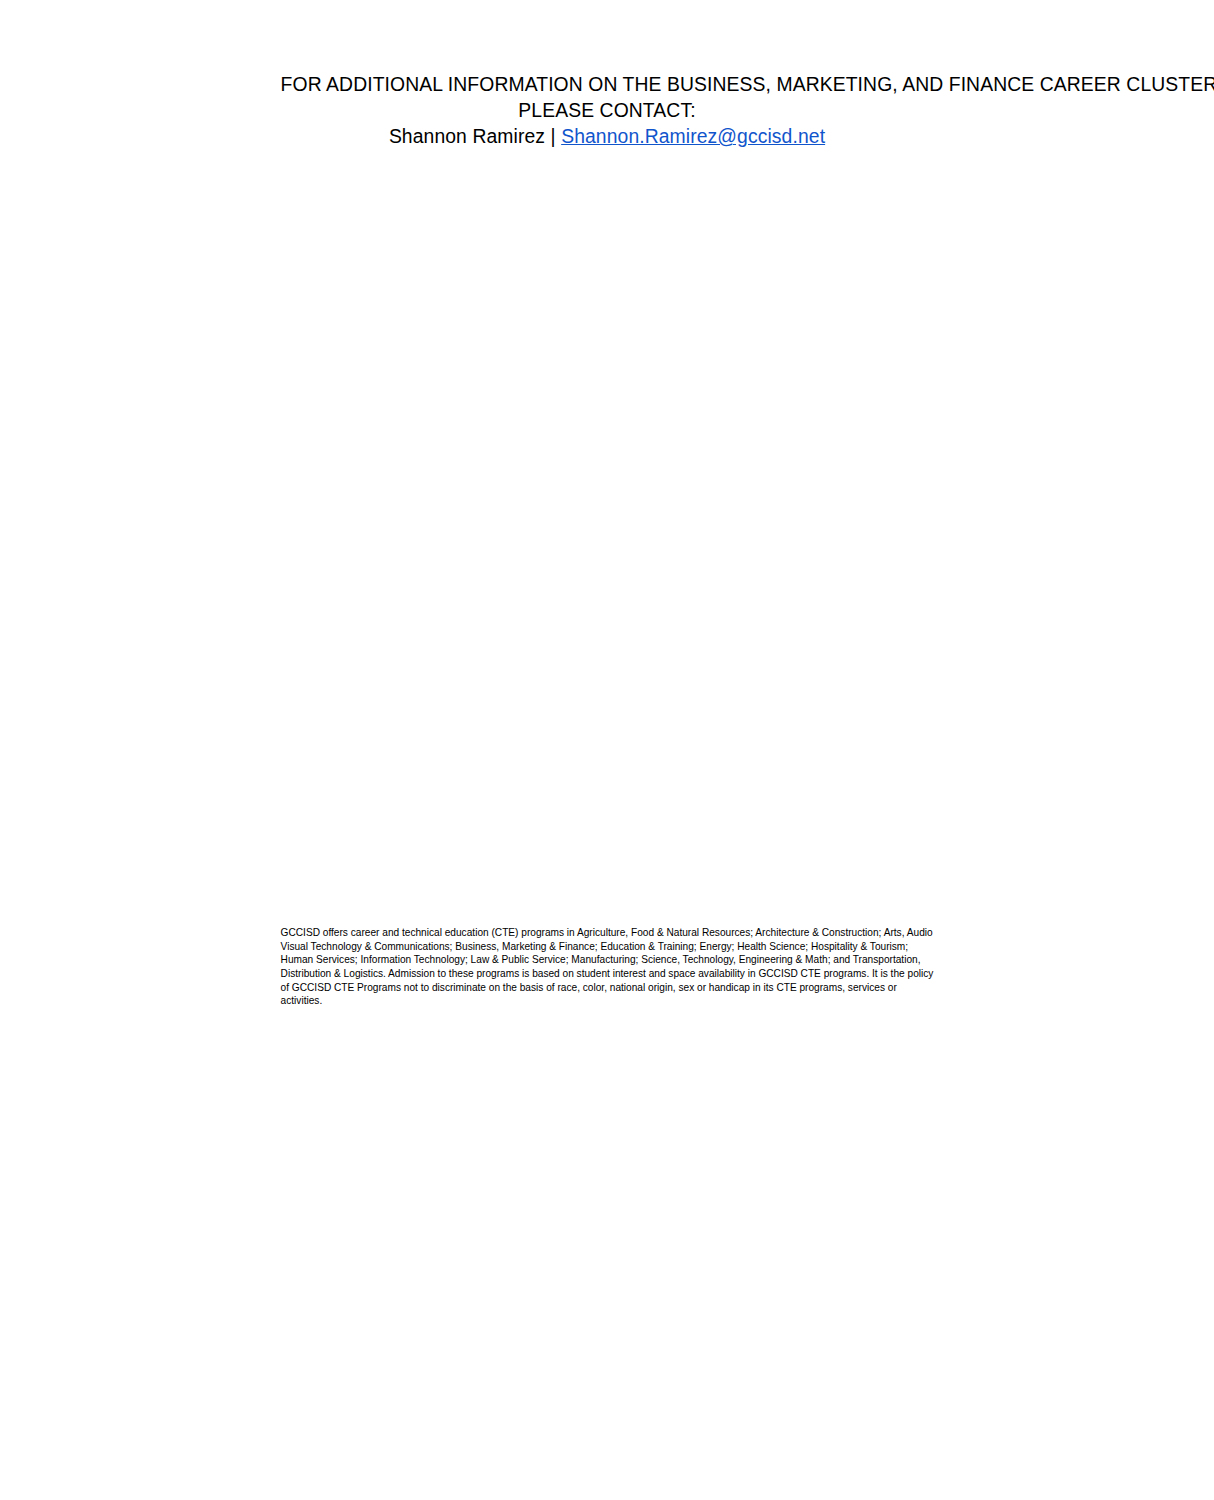FOR ADDITIONAL INFORMATION ON THE BUSINESS, MARKETING, AND FINANCE CAREER CLUSTER,
PLEASE CONTACT:
Shannon Ramirez | Shannon.Ramirez@gccisd.net
GCCISD offers career and technical education (CTE) programs in Agriculture, Food & Natural Resources; Architecture & Construction; Arts, Audio Visual Technology & Communications; Business, Marketing & Finance; Education & Training; Energy; Health Science; Hospitality & Tourism; Human Services; Information Technology; Law & Public Service; Manufacturing; Science, Technology, Engineering & Math; and Transportation, Distribution & Logistics. Admission to these programs is based on student interest and space availability in GCCISD CTE programs. It is the policy of GCCISD CTE Programs not to discriminate on the basis of race, color, national origin, sex or handicap in its CTE programs, services or activities.